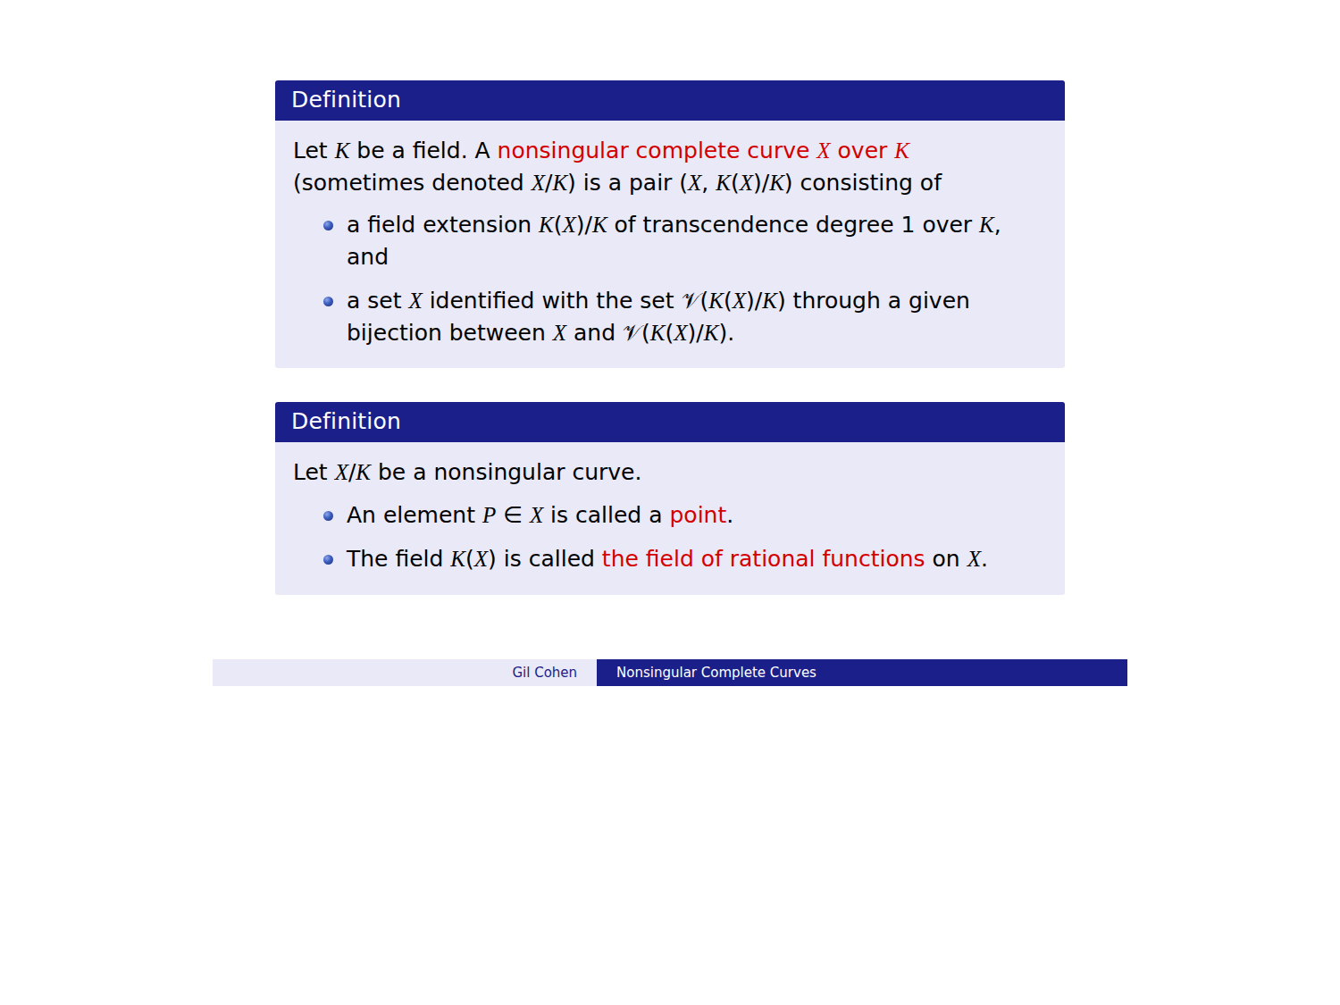Definition
Let K be a field. A nonsingular complete curve X over K (sometimes denoted X/K) is a pair (X, K(X)/K) consisting of
a field extension K(X)/K of transcendence degree 1 over K, and
a set X identified with the set 𝒱(K(X)/K) through a given bijection between X and 𝒱(K(X)/K).
Definition
Let X/K be a nonsingular curve.
An element P ∈ X is called a point.
The field K(X) is called the field of rational functions on X.
Gil Cohen
Nonsingular Complete Curves